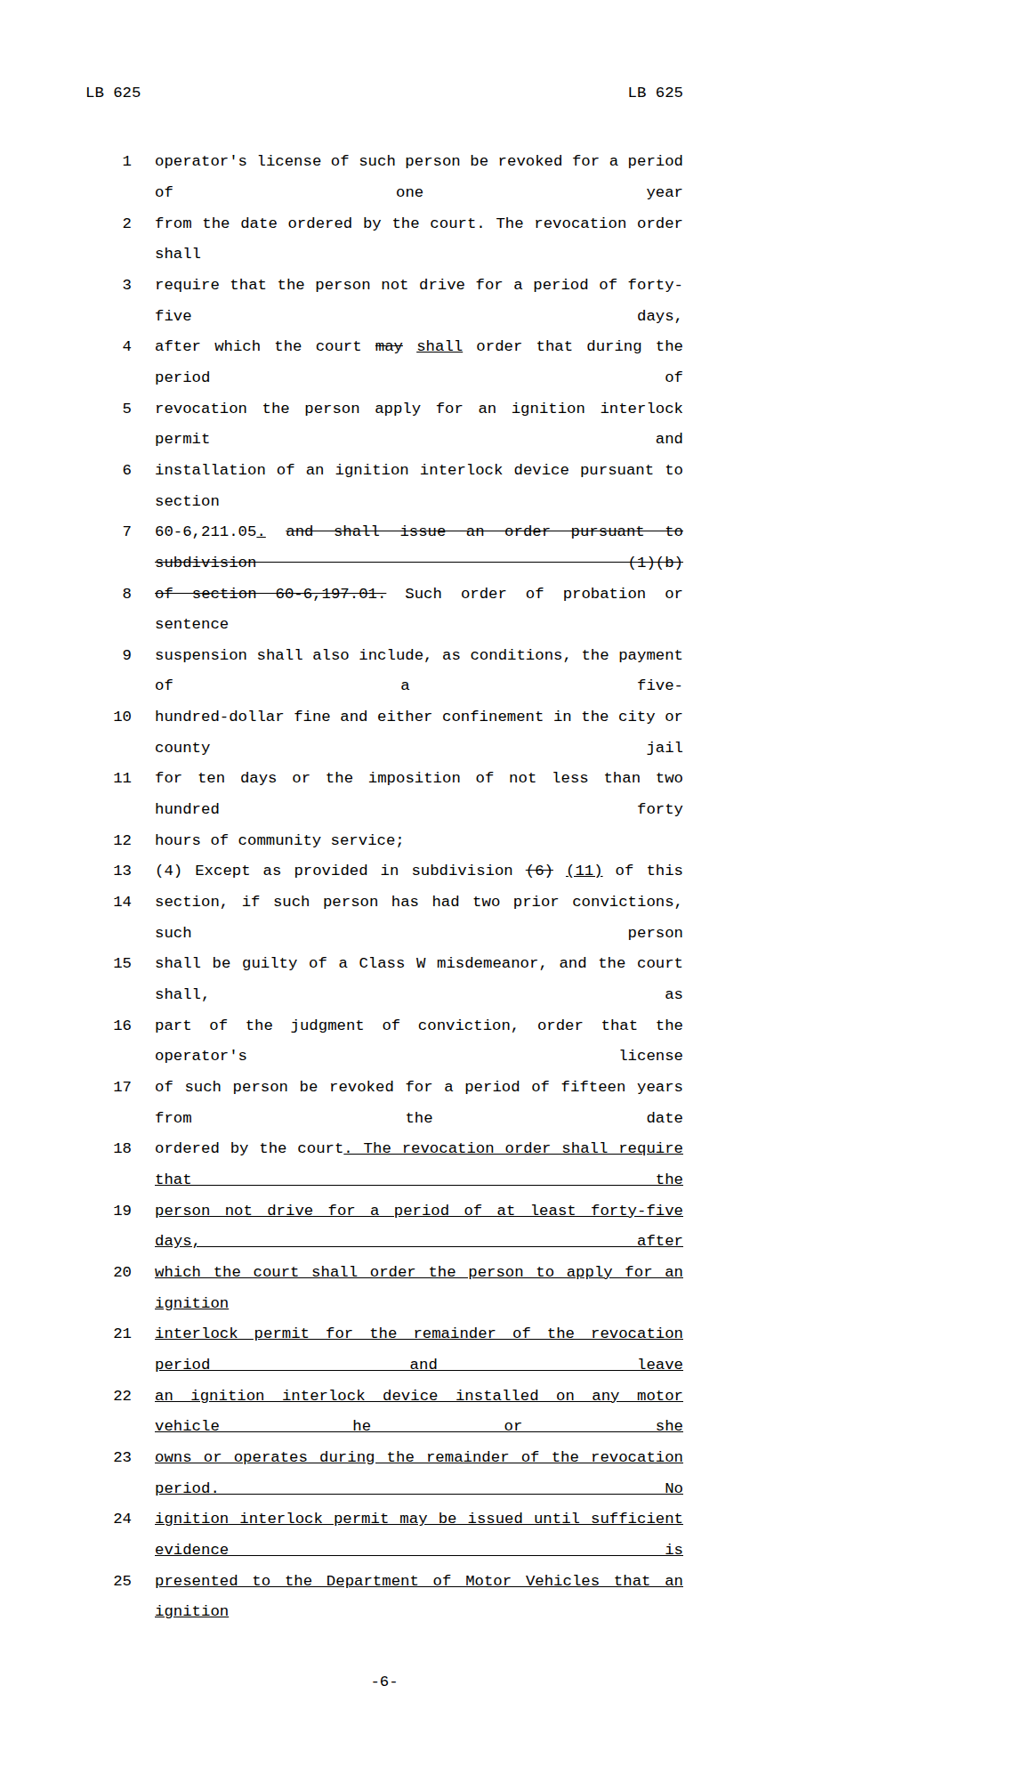LB 625 LB 625
1 operator's license of such person be revoked for a period of one year
2 from the date ordered by the court. The revocation order shall
3 require that the person not drive for a period of forty-five days,
4 after which the court may shall order that during the period of
5 revocation the person apply for an ignition interlock permit and
6 installation of an ignition interlock device pursuant to section
760-6,211.05. and shall issue an order pursuant to subdivision (1)(b)
8 of section 60-6,197.01. Such order of probation or sentence
9 suspension shall also include, as conditions, the payment of a five-
10 hundred-dollar fine and either confinement in the city or county jail
11 for ten days or the imposition of not less than two hundred forty
12 hours of community service;
13(4) Except as provided in subdivision (6) (11) of this
14 section, if such person has had two prior convictions, such person
15 shall be guilty of a Class W misdemeanor, and the court shall, as
16 part of the judgment of conviction, order that the operator's license
17 of such person be revoked for a period of fifteen years from the date
18 ordered by the court. The revocation order shall require that the
19 person not drive for a period of at least forty-five days, after
20 which the court shall order the person to apply for an ignition
21 interlock permit for the remainder of the revocation period and leave
22 an ignition interlock device installed on any motor vehicle he or she
23 owns or operates during the remainder of the revocation period. No
24 ignition interlock permit may be issued until sufficient evidence is
25 presented to the Department of Motor Vehicles that an ignition
-6-